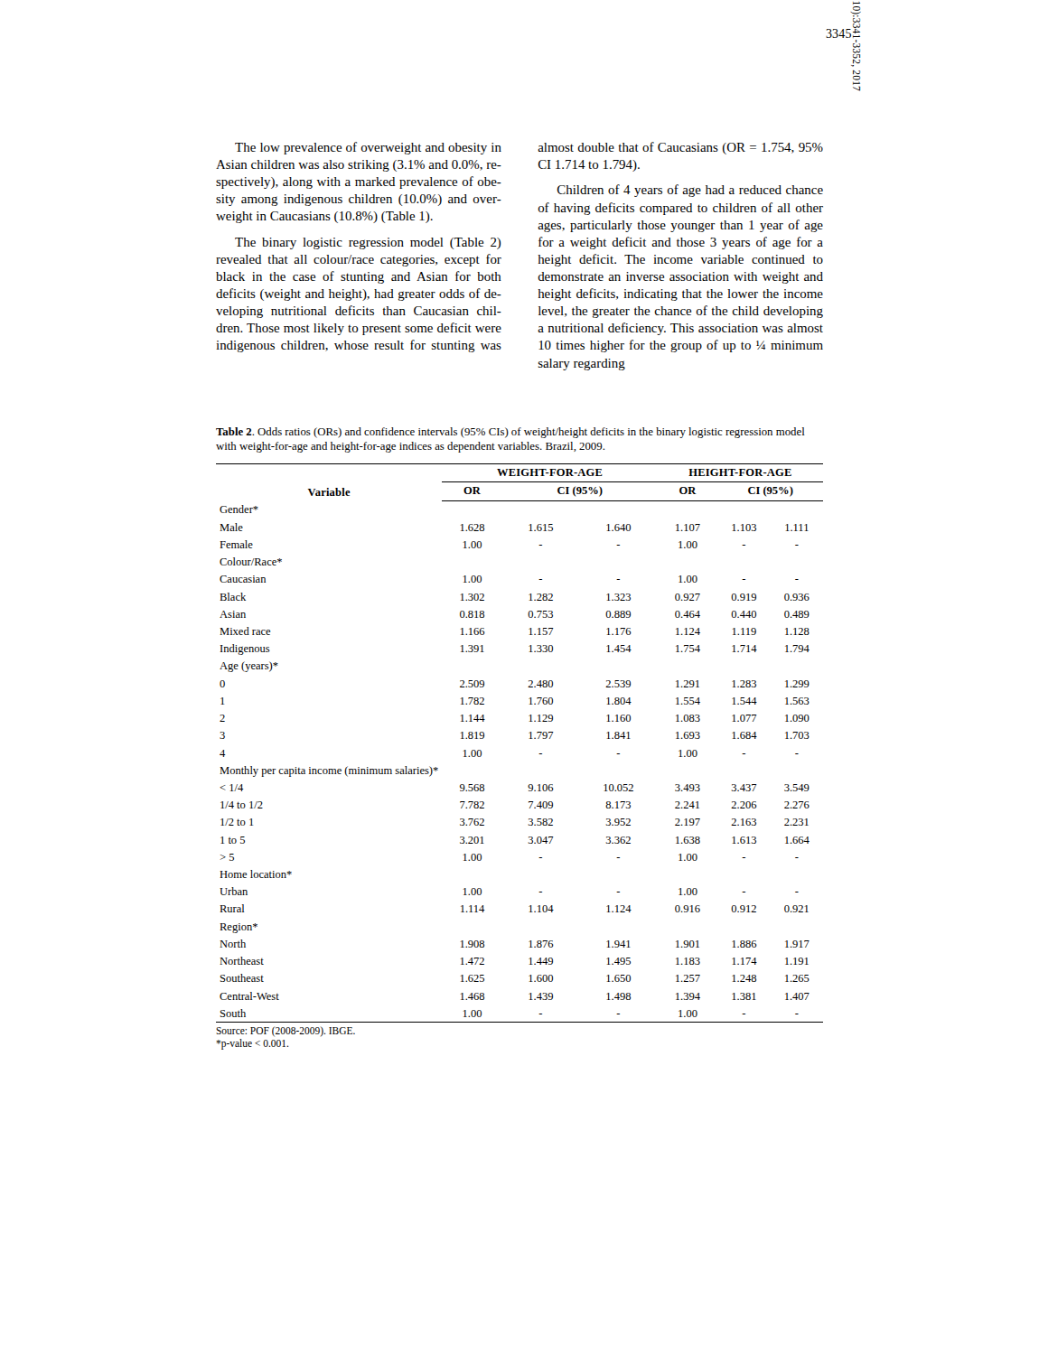3345
Ciência & Saúde Coletiva, 22(10):3341-3352, 2017
The low prevalence of overweight and obesity in Asian children was also striking (3.1% and 0.0%, respectively), along with a marked prevalence of obesity among indigenous children (10.0%) and overweight in Caucasians (10.8%) (Table 1).
The binary logistic regression model (Table 2) revealed that all colour/race categories, except for black in the case of stunting and Asian for both deficits (weight and height), had greater odds of developing nutritional deficits than Caucasian children. Those most likely to present some deficit were indigenous children, whose result for stunting was almost double that of Caucasians (OR = 1.754, 95% CI 1.714 to 1.794).
Children of 4 years of age had a reduced chance of having deficits compared to children of all other ages, particularly those younger than 1 year of age for a weight deficit and those 3 years of age for a height deficit. The income variable continued to demonstrate an inverse association with weight and height deficits, indicating that the lower the income level, the greater the chance of the child developing a nutritional deficiency. This association was almost 10 times higher for the group of up to ¼ minimum salary regarding
Table 2. Odds ratios (ORs) and confidence intervals (95% CIs) of weight/height deficits in the binary logistic regression model with weight-for-age and height-for-age indices as dependent variables. Brazil, 2009.
| Variable | WEIGHT-FOR-AGE | HEIGHT-FOR-AGE |
| --- | --- | --- |
| OR | CI (95%) | OR | CI (95%) |
| Gender* | | | | | | |
| Male | 1.628 | 1.615 | 1.640 | 1.107 | 1.103 | 1.111 |
| Female | 1.00 | - | - | 1.00 | - | - |
| Colour/Race* | | | | | | |
| Caucasian | 1.00 | - | - | 1.00 | - | - |
| Black | 1.302 | 1.282 | 1.323 | 0.927 | 0.919 | 0.936 |
| Asian | 0.818 | 0.753 | 0.889 | 0.464 | 0.440 | 0.489 |
| Mixed race | 1.166 | 1.157 | 1.176 | 1.124 | 1.119 | 1.128 |
| Indigenous | 1.391 | 1.330 | 1.454 | 1.754 | 1.714 | 1.794 |
| Age (years)* | | | | | | |
| 0 | 2.509 | 2.480 | 2.539 | 1.291 | 1.283 | 1.299 |
| 1 | 1.782 | 1.760 | 1.804 | 1.554 | 1.544 | 1.563 |
| 2 | 1.144 | 1.129 | 1.160 | 1.083 | 1.077 | 1.090 |
| 3 | 1.819 | 1.797 | 1.841 | 1.693 | 1.684 | 1.703 |
| 4 | 1.00 | - | - | 1.00 | - | - |
| Monthly per capita income (minimum salaries)* | | | | | | |
| < 1/4 | 9.568 | 9.106 | 10.052 | 3.493 | 3.437 | 3.549 |
| 1/4 to 1/2 | 7.782 | 7.409 | 8.173 | 2.241 | 2.206 | 2.276 |
| 1/2 to 1 | 3.762 | 3.582 | 3.952 | 2.197 | 2.163 | 2.231 |
| 1 to 5 | 3.201 | 3.047 | 3.362 | 1.638 | 1.613 | 1.664 |
| > 5 | 1.00 | - | - | 1.00 | - | - |
| Home location* | | | | | | |
| Urban | 1.00 | - | - | 1.00 | - | - |
| Rural | 1.114 | 1.104 | 1.124 | 0.916 | 0.912 | 0.921 |
| Region* | | | | | | |
| North | 1.908 | 1.876 | 1.941 | 1.901 | 1.886 | 1.917 |
| Northeast | 1.472 | 1.449 | 1.495 | 1.183 | 1.174 | 1.191 |
| Southeast | 1.625 | 1.600 | 1.650 | 1.257 | 1.248 | 1.265 |
| Central-West | 1.468 | 1.439 | 1.498 | 1.394 | 1.381 | 1.407 |
| South | 1.00 | - | - | 1.00 | - | - |
Source: POF (2008-2009). IBGE.
*p-value < 0.001.